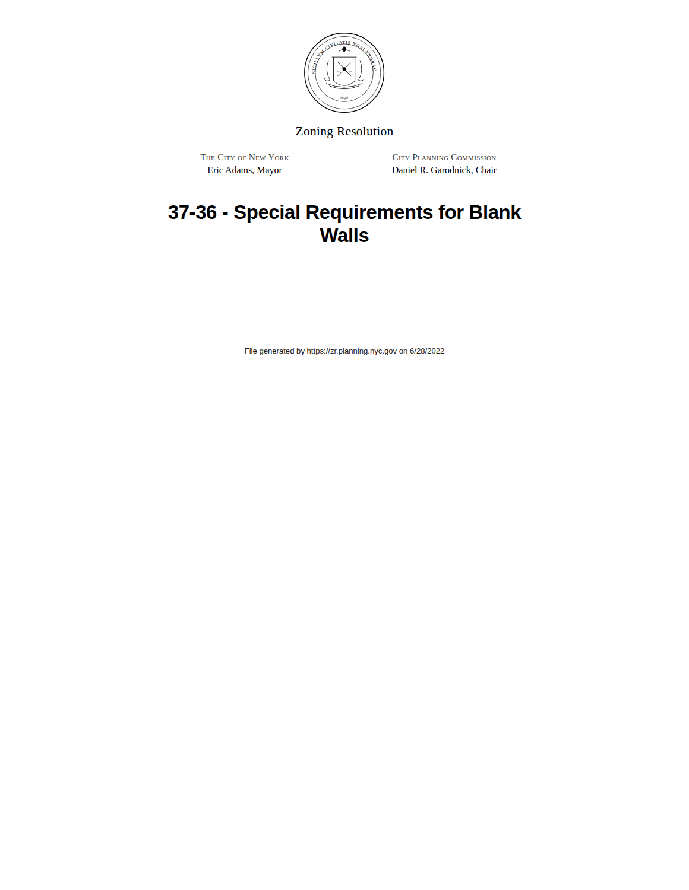SIGILLVM CIVITATIS NOVI EBORACI · 1625 ·
Zoning Resolution
| The City of New York | City Planning Commission |
| Eric Adams, Mayor | Daniel R. Garodnick, Chair |
37-36 - Special Requirements for Blank Walls
File generated by https://zr.planning.nyc.gov on 6/28/2022